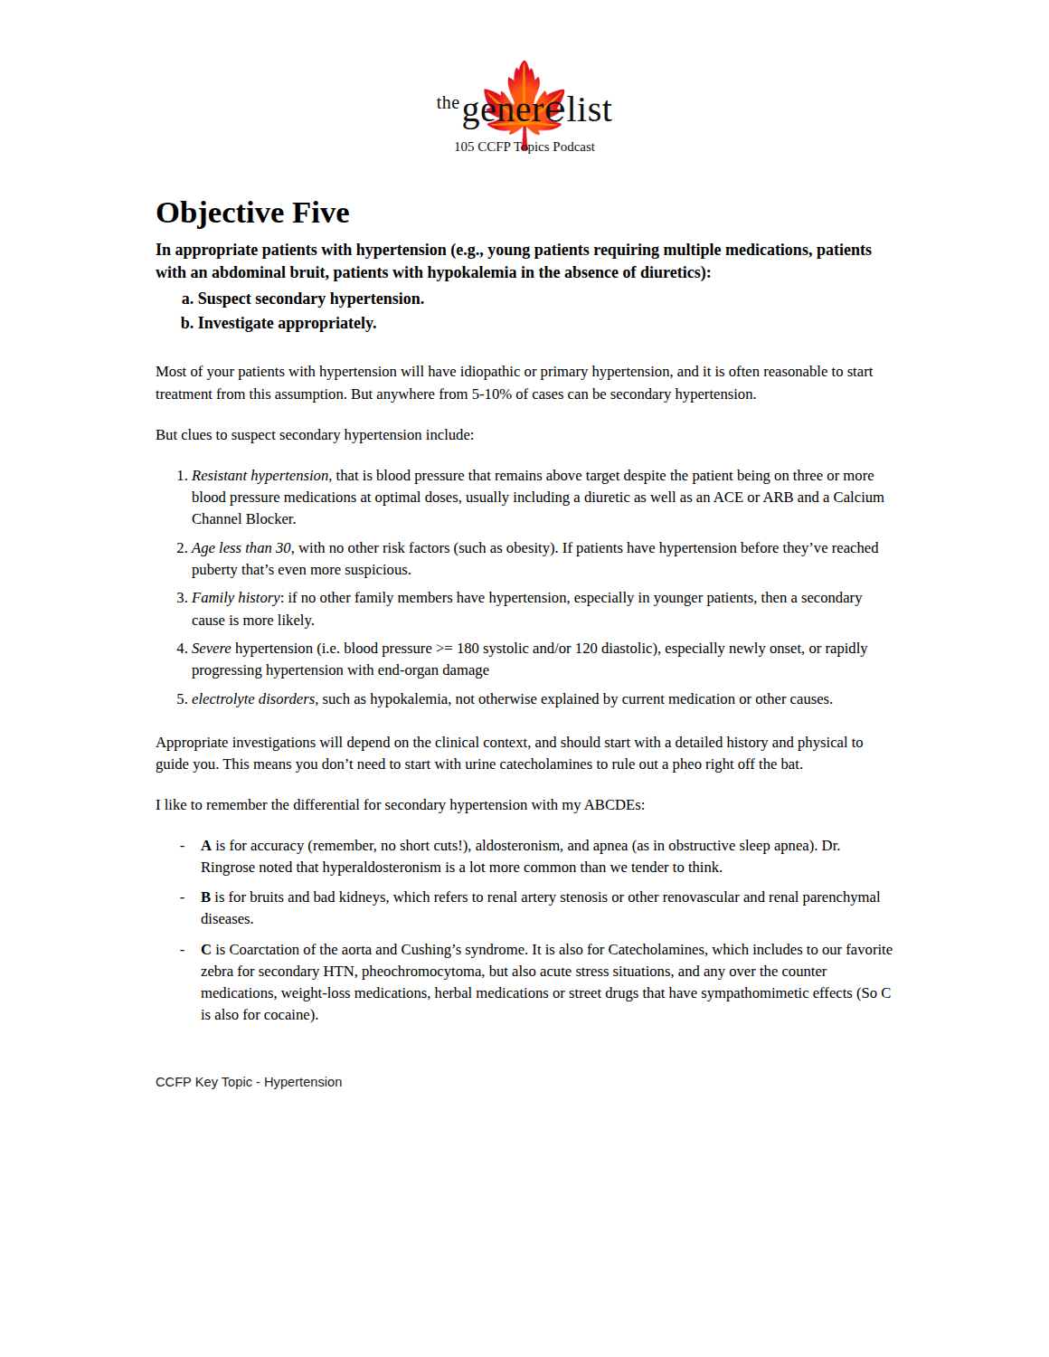🍁
thegener℮list
105 CCFP Topics Podcast
Objective Five
In appropriate patients with hypertension (e.g., young patients requiring multiple medications, patients with an abdominal bruit, patients with hypokalemia in the absence of diuretics):
Suspect secondary hypertension.
Investigate appropriately.
Most of your patients with hypertension will have idiopathic or primary hypertension, and it is often reasonable to start treatment from this assumption. But anywhere from 5-10% of cases can be secondary hypertension.
But clues to suspect secondary hypertension include:
Resistant hypertension, that is blood pressure that remains above target despite the patient being on three or more blood pressure medications at optimal doses, usually including a diuretic as well as an ACE or ARB and a Calcium Channel Blocker.
Age less than 30, with no other risk factors (such as obesity). If patients have hypertension before they’ve reached puberty that’s even more suspicious.
Family history: if no other family members have hypertension, especially in younger patients, then a secondary cause is more likely.
Severe hypertension (i.e. blood pressure >= 180 systolic and/or 120 diastolic), especially newly onset, or rapidly progressing hypertension with end-organ damage
electrolyte disorders, such as hypokalemia, not otherwise explained by current medication or other causes.
Appropriate investigations will depend on the clinical context, and should start with a detailed history and physical to guide you. This means you don’t need to start with urine catecholamines to rule out a pheo right off the bat.
I like to remember the differential for secondary hypertension with my ABCDEs:
A is for accuracy (remember, no short cuts!), aldosteronism, and apnea (as in obstructive sleep apnea). Dr. Ringrose noted that hyperaldosteronism is a lot more common than we tender to think.
B is for bruits and bad kidneys, which refers to renal artery stenosis or other renovascular and renal parenchymal diseases.
C is Coarctation of the aorta and Cushing’s syndrome. It is also for Catecholamines, which includes to our favorite zebra for secondary HTN, pheochromocytoma, but also acute stress situations, and any over the counter medications, weight-loss medications, herbal medications or street drugs that have sympathomimetic effects (So C is also for cocaine).
CCFP Key Topic - Hypertension